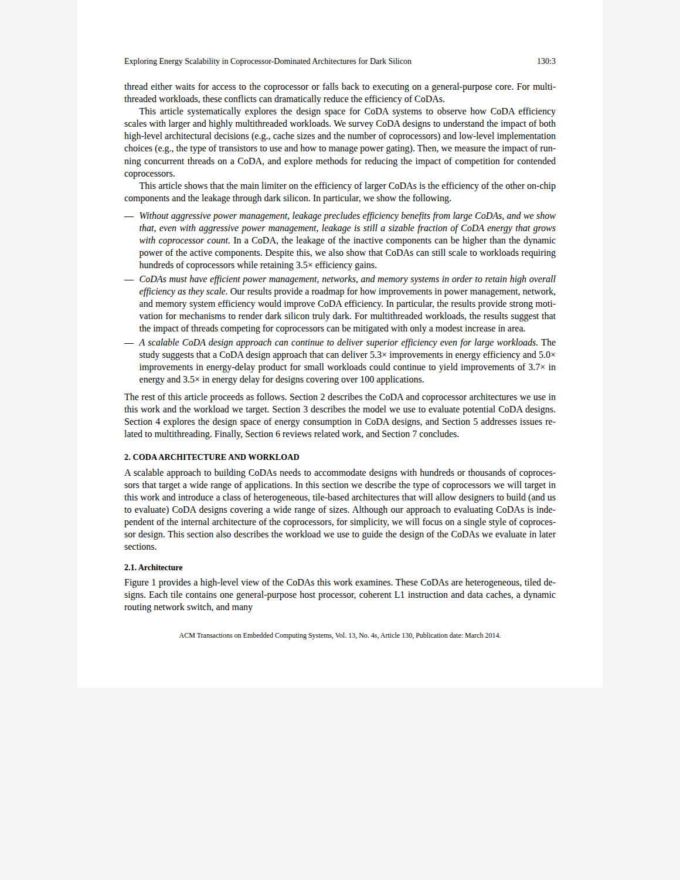Exploring Energy Scalability in Coprocessor-Dominated Architectures for Dark Silicon 130:3
thread either waits for access to the coprocessor or falls back to executing on a general-purpose core. For multithreaded workloads, these conflicts can dramatically reduce the efficiency of CoDAs.
This article systematically explores the design space for CoDA systems to observe how CoDA efficiency scales with larger and highly multithreaded workloads. We survey CoDA designs to understand the impact of both high-level architectural decisions (e.g., cache sizes and the number of coprocessors) and low-level implementation choices (e.g., the type of transistors to use and how to manage power gating). Then, we measure the impact of running concurrent threads on a CoDA, and explore methods for reducing the impact of competition for contended coprocessors.
This article shows that the main limiter on the efficiency of larger CoDAs is the efficiency of the other on-chip components and the leakage through dark silicon. In particular, we show the following.
Without aggressive power management, leakage precludes efficiency benefits from large CoDAs, and we show that, even with aggressive power management, leakage is still a sizable fraction of CoDA energy that grows with coprocessor count. In a CoDA, the leakage of the inactive components can be higher than the dynamic power of the active components. Despite this, we also show that CoDAs can still scale to workloads requiring hundreds of coprocessors while retaining 3.5× efficiency gains.
CoDAs must have efficient power management, networks, and memory systems in order to retain high overall efficiency as they scale. Our results provide a roadmap for how improvements in power management, network, and memory system efficiency would improve CoDA efficiency. In particular, the results provide strong motivation for mechanisms to render dark silicon truly dark. For multithreaded workloads, the results suggest that the impact of threads competing for coprocessors can be mitigated with only a modest increase in area.
A scalable CoDA design approach can continue to deliver superior efficiency even for large workloads. The study suggests that a CoDA design approach that can deliver 5.3× improvements in energy efficiency and 5.0× improvements in energy-delay product for small workloads could continue to yield improvements of 3.7× in energy and 3.5× in energy delay for designs covering over 100 applications.
The rest of this article proceeds as follows. Section 2 describes the CoDA and coprocessor architectures we use in this work and the workload we target. Section 3 describes the model we use to evaluate potential CoDA designs. Section 4 explores the design space of energy consumption in CoDA designs, and Section 5 addresses issues related to multithreading. Finally, Section 6 reviews related work, and Section 7 concludes.
2. CoDA Architecture and Workload
A scalable approach to building CoDAs needs to accommodate designs with hundreds or thousands of coprocessors that target a wide range of applications. In this section we describe the type of coprocessors we will target in this work and introduce a class of heterogeneous, tile-based architectures that will allow designers to build (and us to evaluate) CoDA designs covering a wide range of sizes. Although our approach to evaluating CoDAs is independent of the internal architecture of the coprocessors, for simplicity, we will focus on a single style of coprocessor design. This section also describes the workload we use to guide the design of the CoDAs we evaluate in later sections.
2.1. Architecture
Figure 1 provides a high-level view of the CoDAs this work examines. These CoDAs are heterogeneous, tiled designs. Each tile contains one general-purpose host processor, coherent L1 instruction and data caches, a dynamic routing network switch, and many
ACM Transactions on Embedded Computing Systems, Vol. 13, No. 4s, Article 130, Publication date: March 2014.